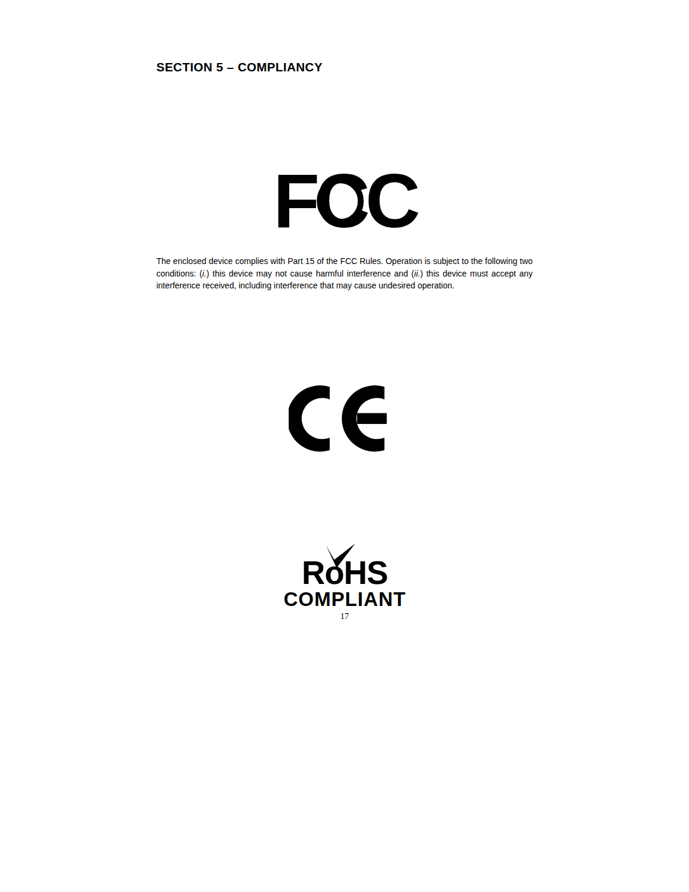SECTION 5 – COMPLIANCY
FCC
The enclosed device complies with Part 15 of the FCC Rules. Operation is subject to the following two conditions: (i.) this device may not cause harmful interference and (ii.) this device must accept any interference received, including interference that may cause undesired operation.
RoHS COMPLIANT
17